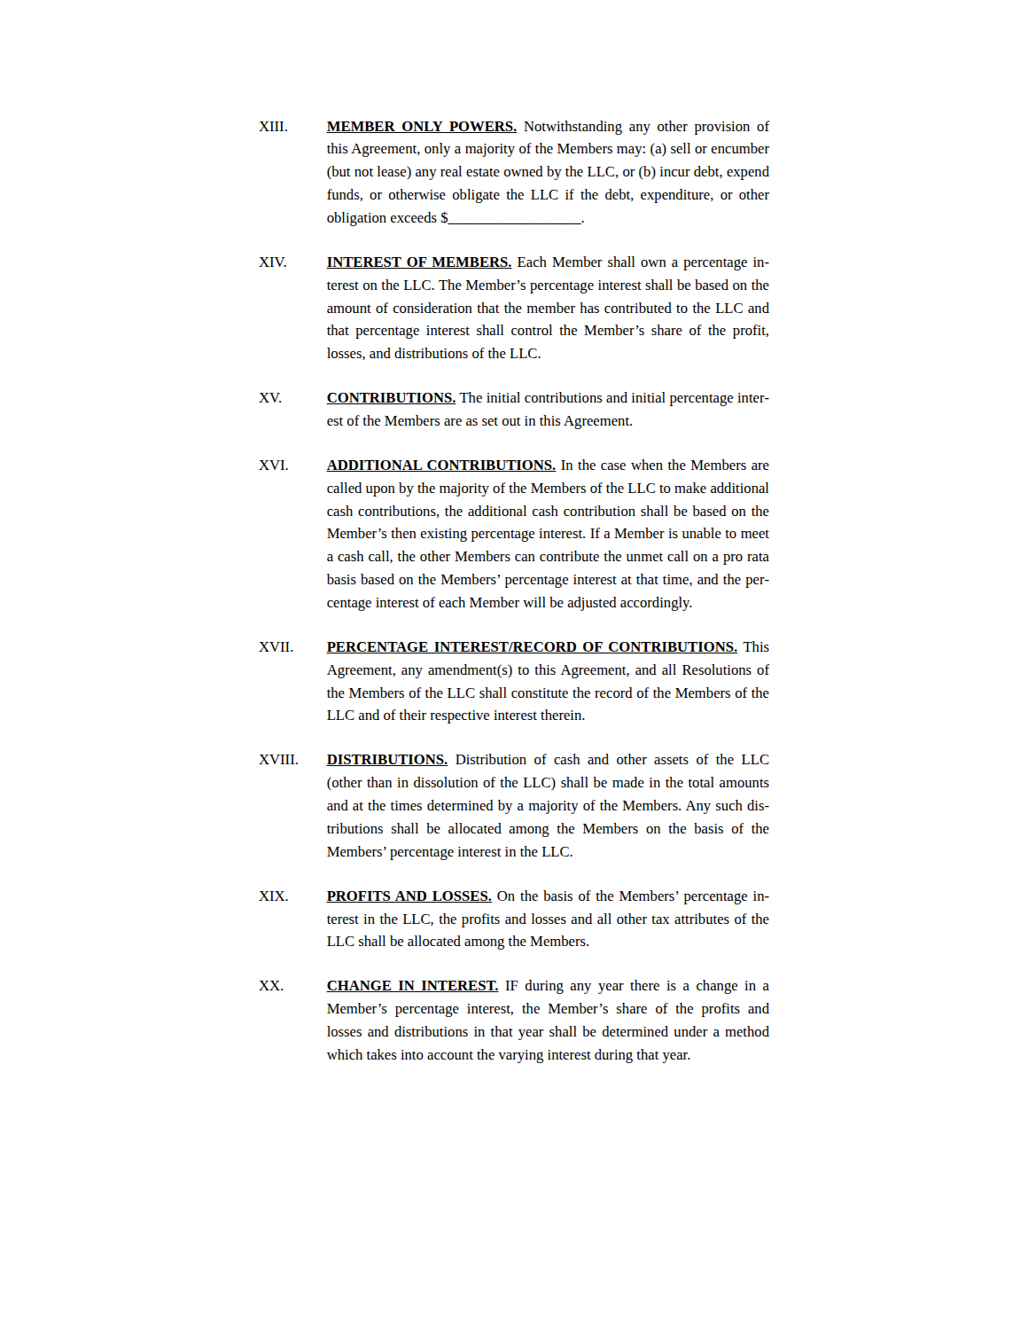XIII. MEMBER ONLY POWERS. Notwithstanding any other provision of this Agreement, only a majority of the Members may: (a) sell or encumber (but not lease) any real estate owned by the LLC, or (b) incur debt, expend funds, or otherwise obligate the LLC if the debt, expenditure, or other obligation exceeds $__________________.
XIV. INTEREST OF MEMBERS. Each Member shall own a percentage interest on the LLC. The Member’s percentage interest shall be based on the amount of consideration that the member has contributed to the LLC and that percentage interest shall control the Member’s share of the profit, losses, and distributions of the LLC.
XV. CONTRIBUTIONS. The initial contributions and initial percentage interest of the Members are as set out in this Agreement.
XVI. ADDITIONAL CONTRIBUTIONS. In the case when the Members are called upon by the majority of the Members of the LLC to make additional cash contributions, the additional cash contribution shall be based on the Member’s then existing percentage interest. If a Member is unable to meet a cash call, the other Members can contribute the unmet call on a pro rata basis based on the Members’ percentage interest at that time, and the percentage interest of each Member will be adjusted accordingly.
XVII. PERCENTAGE INTEREST/RECORD OF CONTRIBUTIONS. This Agreement, any amendment(s) to this Agreement, and all Resolutions of the Members of the LLC shall constitute the record of the Members of the LLC and of their respective interest therein.
XVIII. DISTRIBUTIONS. Distribution of cash and other assets of the LLC (other than in dissolution of the LLC) shall be made in the total amounts and at the times determined by a majority of the Members. Any such distributions shall be allocated among the Members on the basis of the Members’ percentage interest in the LLC.
XIX. PROFITS AND LOSSES. On the basis of the Members’ percentage interest in the LLC, the profits and losses and all other tax attributes of the LLC shall be allocated among the Members.
XX. CHANGE IN INTEREST. IF during any year there is a change in a Member’s percentage interest, the Member’s share of the profits and losses and distributions in that year shall be determined under a method which takes into account the varying interest during that year.